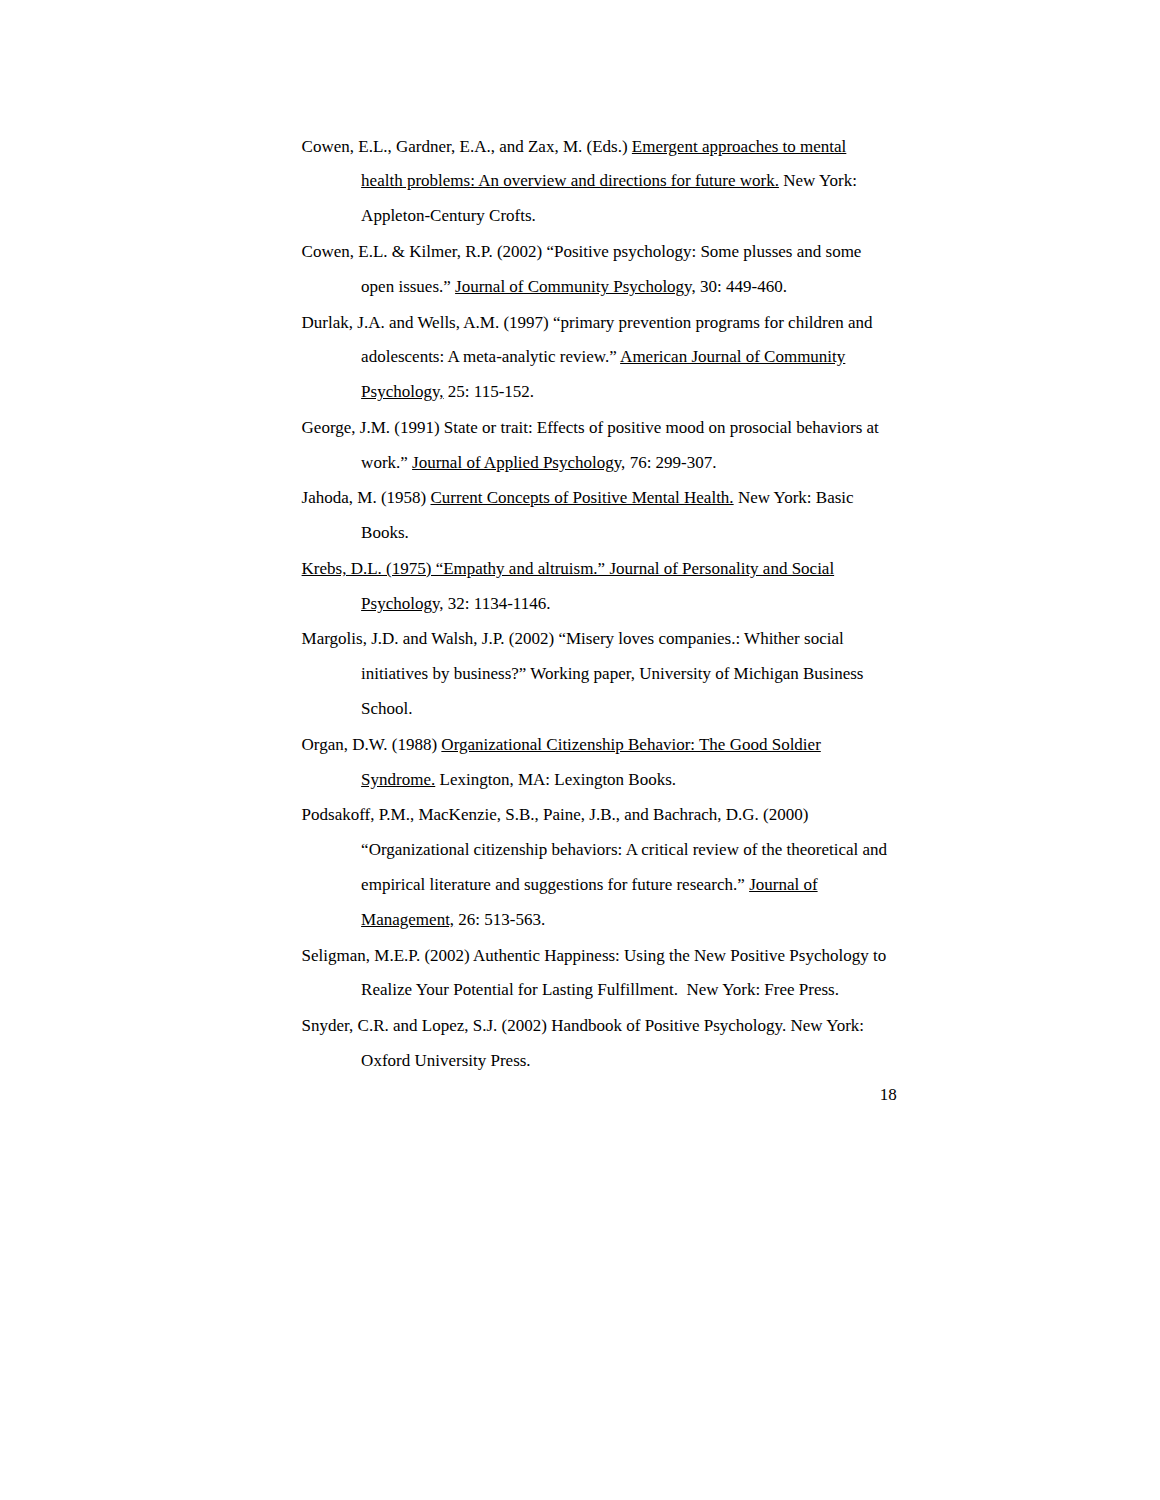Cowen, E.L., Gardner, E.A., and Zax, M. (Eds.) Emergent approaches to mental health problems: An overview and directions for future work. New York: Appleton-Century Crofts.
Cowen, E.L. & Kilmer, R.P. (2002) “Positive psychology: Some plusses and some open issues.” Journal of Community Psychology, 30: 449-460.
Durlak, J.A. and Wells, A.M. (1997) “primary prevention programs for children and adolescents: A meta-analytic review.” American Journal of Community Psychology, 25: 115-152.
George, J.M. (1991) State or trait: Effects of positive mood on prosocial behaviors at work.” Journal of Applied Psychology, 76: 299-307.
Jahoda, M. (1958) Current Concepts of Positive Mental Health. New York: Basic Books.
Krebs, D.L. (1975) “Empathy and altruism.” Journal of Personality and Social Psychology, 32: 1134-1146.
Margolis, J.D. and Walsh, J.P. (2002) “Misery loves companies.: Whither social initiatives by business?” Working paper, University of Michigan Business School.
Organ, D.W. (1988) Organizational Citizenship Behavior: The Good Soldier Syndrome. Lexington, MA: Lexington Books.
Podsakoff, P.M., MacKenzie, S.B., Paine, J.B., and Bachrach, D.G. (2000) “Organizational citizenship behaviors: A critical review of the theoretical and empirical literature and suggestions for future research.” Journal of Management, 26: 513-563.
Seligman, M.E.P. (2002) Authentic Happiness: Using the New Positive Psychology to Realize Your Potential for Lasting Fulfillment. New York: Free Press.
Snyder, C.R. and Lopez, S.J. (2002) Handbook of Positive Psychology. New York: Oxford University Press.
18